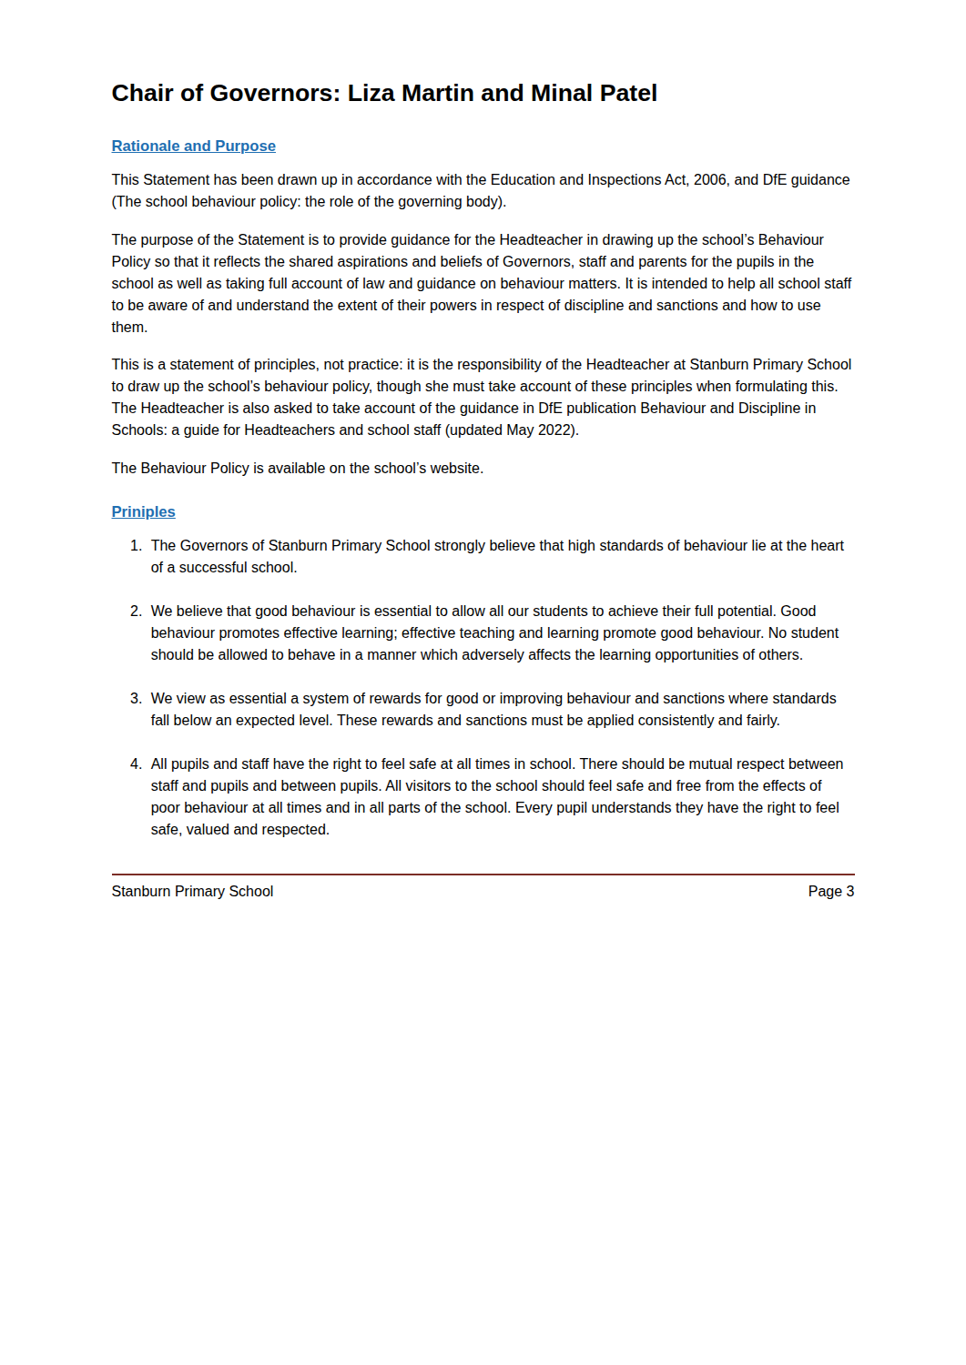Chair of Governors: Liza Martin and Minal Patel
Rationale and Purpose
This Statement has been drawn up in accordance with the Education and Inspections Act, 2006, and DfE guidance (The school behaviour policy: the role of the governing body).
The purpose of the Statement is to provide guidance for the Headteacher in drawing up the school’s Behaviour Policy so that it reflects the shared aspirations and beliefs of Governors, staff and parents for the pupils in the school as well as taking full account of law and guidance on behaviour matters. It is intended to help all school staff to be aware of and understand the extent of their powers in respect of discipline and sanctions and how to use them.
This is a statement of principles, not practice: it is the responsibility of the Headteacher at Stanburn Primary School to draw up the school’s behaviour policy, though she must take account of these principles when formulating this. The Headteacher is also asked to take account of the guidance in DfE publication Behaviour and Discipline in Schools: a guide for Headteachers and school staff (updated May 2022).
The Behaviour Policy is available on the school’s website.
Priniples
The Governors of Stanburn Primary School strongly believe that high standards of behaviour lie at the heart of a successful school.
We believe that good behaviour is essential to allow all our students to achieve their full potential. Good behaviour promotes effective learning; effective teaching and learning promote good behaviour. No student should be allowed to behave in a manner which adversely affects the learning opportunities of others.
We view as essential a system of rewards for good or improving behaviour and sanctions where standards fall below an expected level. These rewards and sanctions must be applied consistently and fairly.
All pupils and staff have the right to feel safe at all times in school. There should be mutual respect between staff and pupils and between pupils. All visitors to the school should feel safe and free from the effects of poor behaviour at all times and in all parts of the school. Every pupil understands they have the right to feel safe, valued and respected.
Stanburn Primary School Page 3